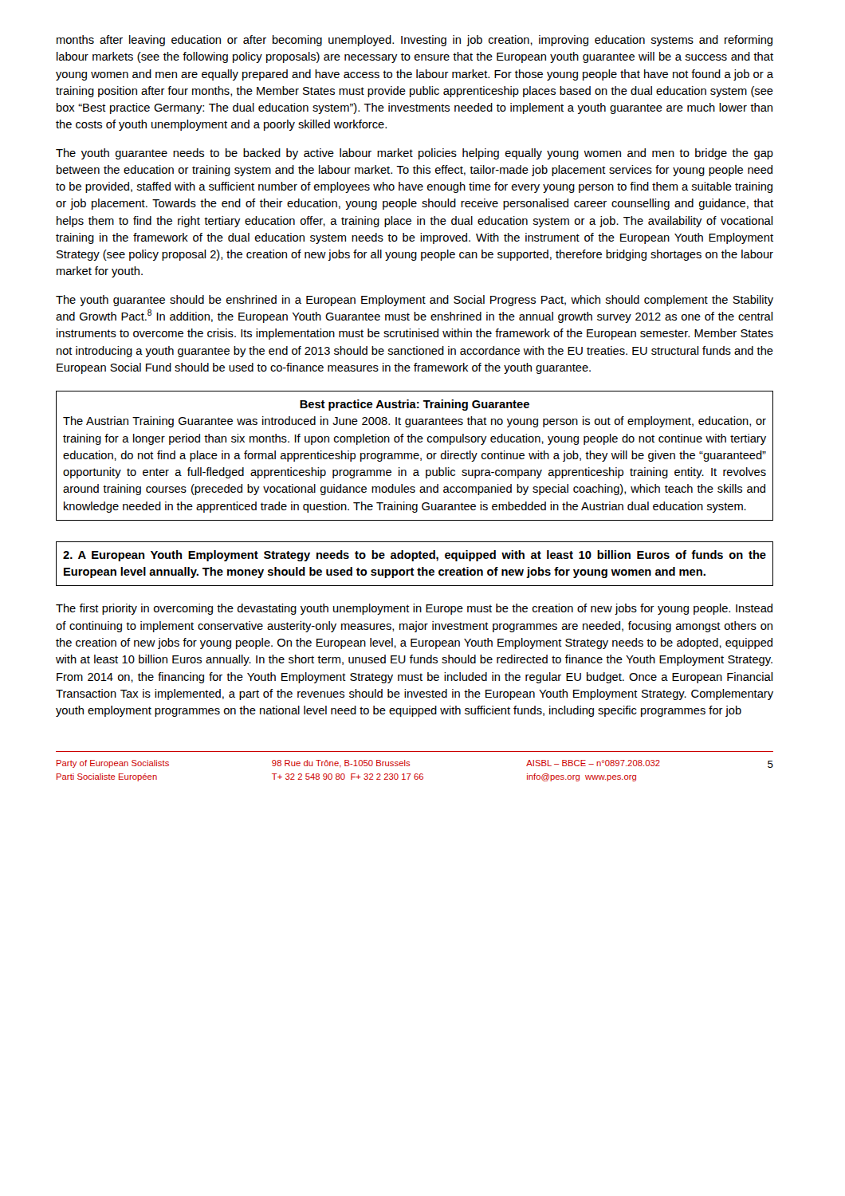months after leaving education or after becoming unemployed. Investing in job creation, improving education systems and reforming labour markets (see the following policy proposals) are necessary to ensure that the European youth guarantee will be a success and that young women and men are equally prepared and have access to the labour market. For those young people that have not found a job or a training position after four months, the Member States must provide public apprenticeship places based on the dual education system (see box “Best practice Germany: The dual education system”). The investments needed to implement a youth guarantee are much lower than the costs of youth unemployment and a poorly skilled workforce.
The youth guarantee needs to be backed by active labour market policies helping equally young women and men to bridge the gap between the education or training system and the labour market. To this effect, tailor-made job placement services for young people need to be provided, staffed with a sufficient number of employees who have enough time for every young person to find them a suitable training or job placement. Towards the end of their education, young people should receive personalised career counselling and guidance, that helps them to find the right tertiary education offer, a training place in the dual education system or a job. The availability of vocational training in the framework of the dual education system needs to be improved. With the instrument of the European Youth Employment Strategy (see policy proposal 2), the creation of new jobs for all young people can be supported, therefore bridging shortages on the labour market for youth.
The youth guarantee should be enshrined in a European Employment and Social Progress Pact, which should complement the Stability and Growth Pact.8 In addition, the European Youth Guarantee must be enshrined in the annual growth survey 2012 as one of the central instruments to overcome the crisis. Its implementation must be scrutinised within the framework of the European semester. Member States not introducing a youth guarantee by the end of 2013 should be sanctioned in accordance with the EU treaties. EU structural funds and the European Social Fund should be used to co-finance measures in the framework of the youth guarantee.
Best practice Austria: Training Guarantee
The Austrian Training Guarantee was introduced in June 2008. It guarantees that no young person is out of employment, education, or training for a longer period than six months. If upon completion of the compulsory education, young people do not continue with tertiary education, do not find a place in a formal apprenticeship programme, or directly continue with a job, they will be given the “guaranteed” opportunity to enter a full-fledged apprenticeship programme in a public supra-company apprenticeship training entity. It revolves around training courses (preceded by vocational guidance modules and accompanied by special coaching), which teach the skills and knowledge needed in the apprenticed trade in question. The Training Guarantee is embedded in the Austrian dual education system.
2. A European Youth Employment Strategy needs to be adopted, equipped with at least 10 billion Euros of funds on the European level annually. The money should be used to support the creation of new jobs for young women and men.
The first priority in overcoming the devastating youth unemployment in Europe must be the creation of new jobs for young people. Instead of continuing to implement conservative austerity-only measures, major investment programmes are needed, focusing amongst others on the creation of new jobs for young people. On the European level, a European Youth Employment Strategy needs to be adopted, equipped with at least 10 billion Euros annually. In the short term, unused EU funds should be redirected to finance the Youth Employment Strategy. From 2014 on, the financing for the Youth Employment Strategy must be included in the regular EU budget. Once a European Financial Transaction Tax is implemented, a part of the revenues should be invested in the European Youth Employment Strategy. Complementary youth employment programmes on the national level need to be equipped with sufficient funds, including specific programmes for job
Party of European Socialists
Parti Socialiste Européen
98 Rue du Trône, B-1050 Brussels
T+ 32 2 548 90 80 F+ 32 2 230 17 66
AISBL – BBCE – n°0897.208.032
info@pes.org www.pes.org
5